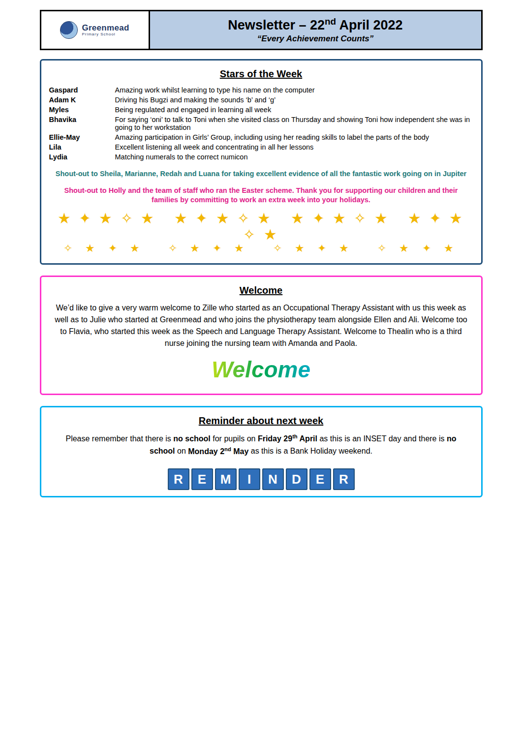Greenmead
Primary School
Newsletter – 22nd April 2022
“Every Achievement Counts”
Stars of the Week
| Gaspard | Amazing work whilst learning to type his name on the computer |
| Adam K | Driving his Bugzi and making the sounds ‘b’ and ‘g’ |
| Myles | Being regulated and engaged in learning all week |
| Bhavika | For saying ‘oni’ to talk to Toni when she visited class on Thursday and showing Toni how independent she was in going to her workstation |
| Ellie-May | Amazing participation in Girls’ Group, including using her reading skills to label the parts of the body |
| Lila | Excellent listening all week and concentrating in all her lessons |
| Lydia | Matching numerals to the correct numicon |
Shout-out to Sheila, Marianne, Redah and Luana for taking excellent evidence of all the fantastic work going on in Jupiter
Shout-out to Holly and the team of staff who ran the Easter scheme. Thank you for supporting our children and their families by committing to work an extra week into your holidays.
★ ✦ ★ ✧ ★ ★ ✦ ★ ✧ ★ ★ ✦ ★ ✧ ★ ★ ✦ ★ ✧ ★
✧ ★ ✦ ★ ✧ ★ ✦ ★ ✧ ★ ✦ ★ ✧ ★ ✦ ★
Welcome
We’d like to give a very warm welcome to Zille who started as an Occupational Therapy Assistant with us this week as well as to Julie who started at Greenmead and who joins the physiotherapy team alongside Ellen and Ali. Welcome too to Flavia, who started this week as the Speech and Language Therapy Assistant. Welcome to Thealin who is a third nurse joining the nursing team with Amanda and Paola.
Welcome
Reminder about next week
Please remember that there is no school for pupils on Friday 29th April as this is an INSET day and there is no school on Monday 2nd May as this is a Bank Holiday weekend.
REMINDER